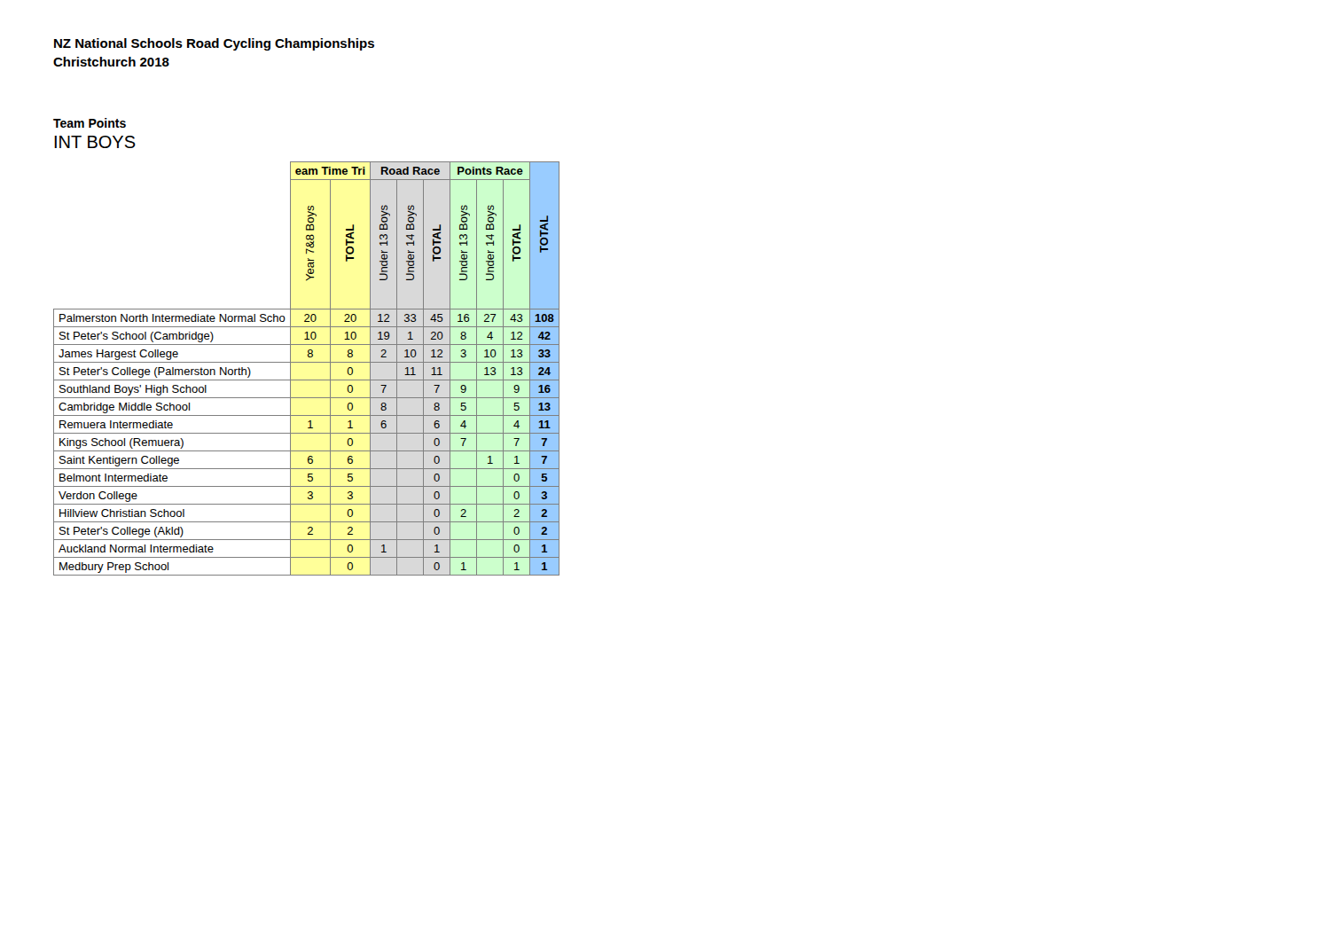NZ National Schools Road Cycling Championships
Christchurch 2018
Team Points INT BOYS
| | eam Time Tri | Road Race | Points Race | TOTAL |
| --- | --- | --- | --- | --- |
| Year 7&8 Boys | TOTAL | Under 13 Boys | Under 14 Boys | TOTAL | Under 13 Boys | Under 14 Boys | TOTAL |
| Palmerston North Intermediate Normal Scho | 20 | 20 | 12 | 33 | 45 | 16 | 27 | 43 | 108 |
| St Peter's School (Cambridge) | 10 | 10 | 19 | 1 | 20 | 8 | 4 | 12 | 42 |
| James Hargest College | 8 | 8 | 2 | 10 | 12 | 3 | 10 | 13 | 33 |
| St Peter's College (Palmerston North) | | 0 | | 11 | 11 | | 13 | 13 | 24 |
| Southland Boys' High School | | 0 | 7 | | 7 | 9 | | 9 | 16 |
| Cambridge Middle School | | 0 | 8 | | 8 | 5 | | 5 | 13 |
| Remuera Intermediate | 1 | 1 | 6 | | 6 | 4 | | 4 | 11 |
| Kings School (Remuera) | | 0 | | | 0 | 7 | | 7 | 7 |
| Saint Kentigern College | 6 | 6 | | | 0 | | 1 | 1 | 7 |
| Belmont Intermediate | 5 | 5 | | | 0 | | | 0 | 5 |
| Verdon College | 3 | 3 | | | 0 | | | 0 | 3 |
| Hillview Christian School | | 0 | | | 0 | 2 | | 2 | 2 |
| St Peter's College (Akld) | 2 | 2 | | | 0 | | | 0 | 2 |
| Auckland Normal Intermediate | | 0 | 1 | | 1 | | | 0 | 1 |
| Medbury Prep School | | 0 | | | 0 | 1 | | 1 | 1 |